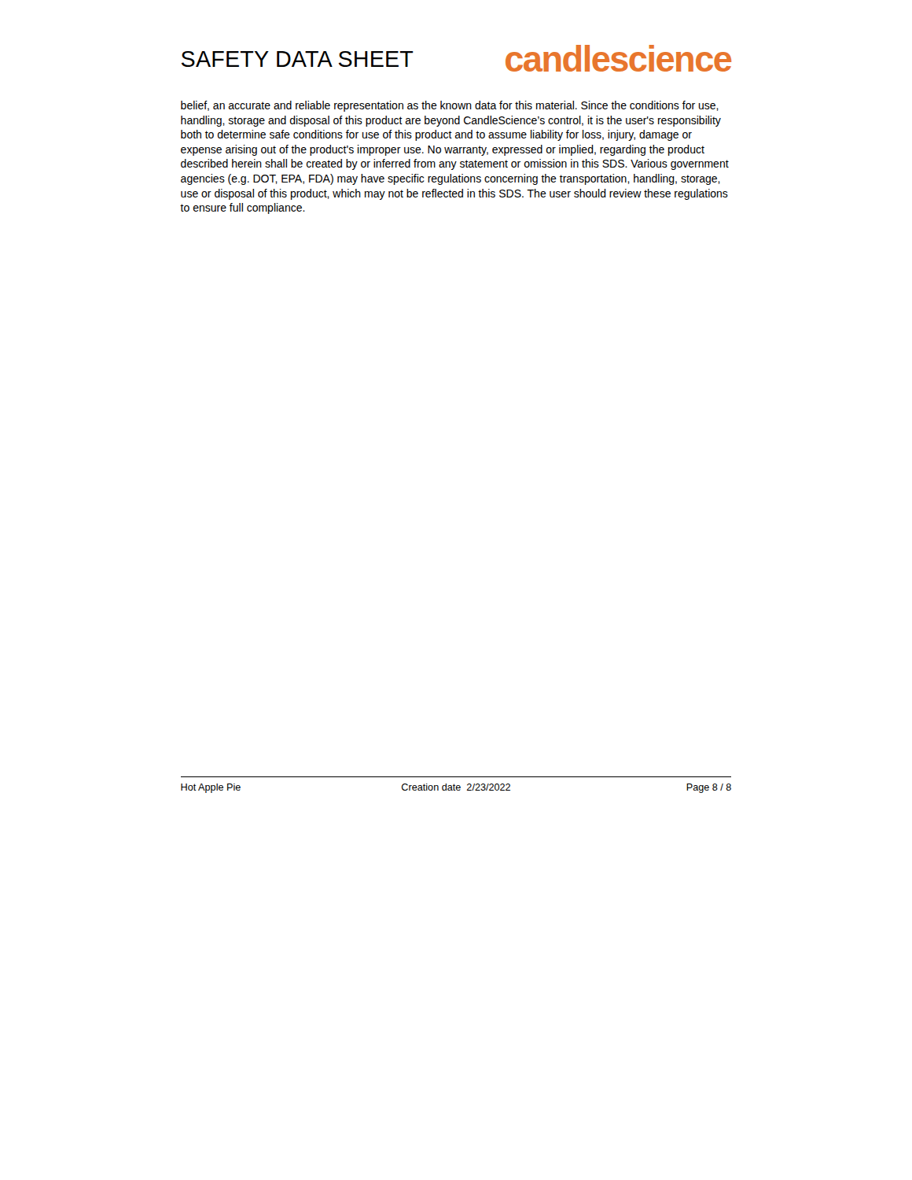SAFETY DATA SHEET
candle science
belief, an accurate and reliable representation as the known data for this material. Since the conditions for use, handling, storage and disposal of this product are beyond CandleScience’s control, it is the user's responsibility both to determine safe conditions for use of this product and to assume liability for loss, injury, damage or expense arising out of the product's improper use. No warranty, expressed or implied, regarding the product described herein shall be created by or inferred from any statement or omission in this SDS. Various government agencies (e.g. DOT, EPA, FDA) may have specific regulations concerning the transportation, handling, storage, use or disposal of this product, which may not be reflected in this SDS. The user should review these regulations to ensure full compliance.
Hot Apple Pie
Creation date 2/23/2022
Page 8 / 8